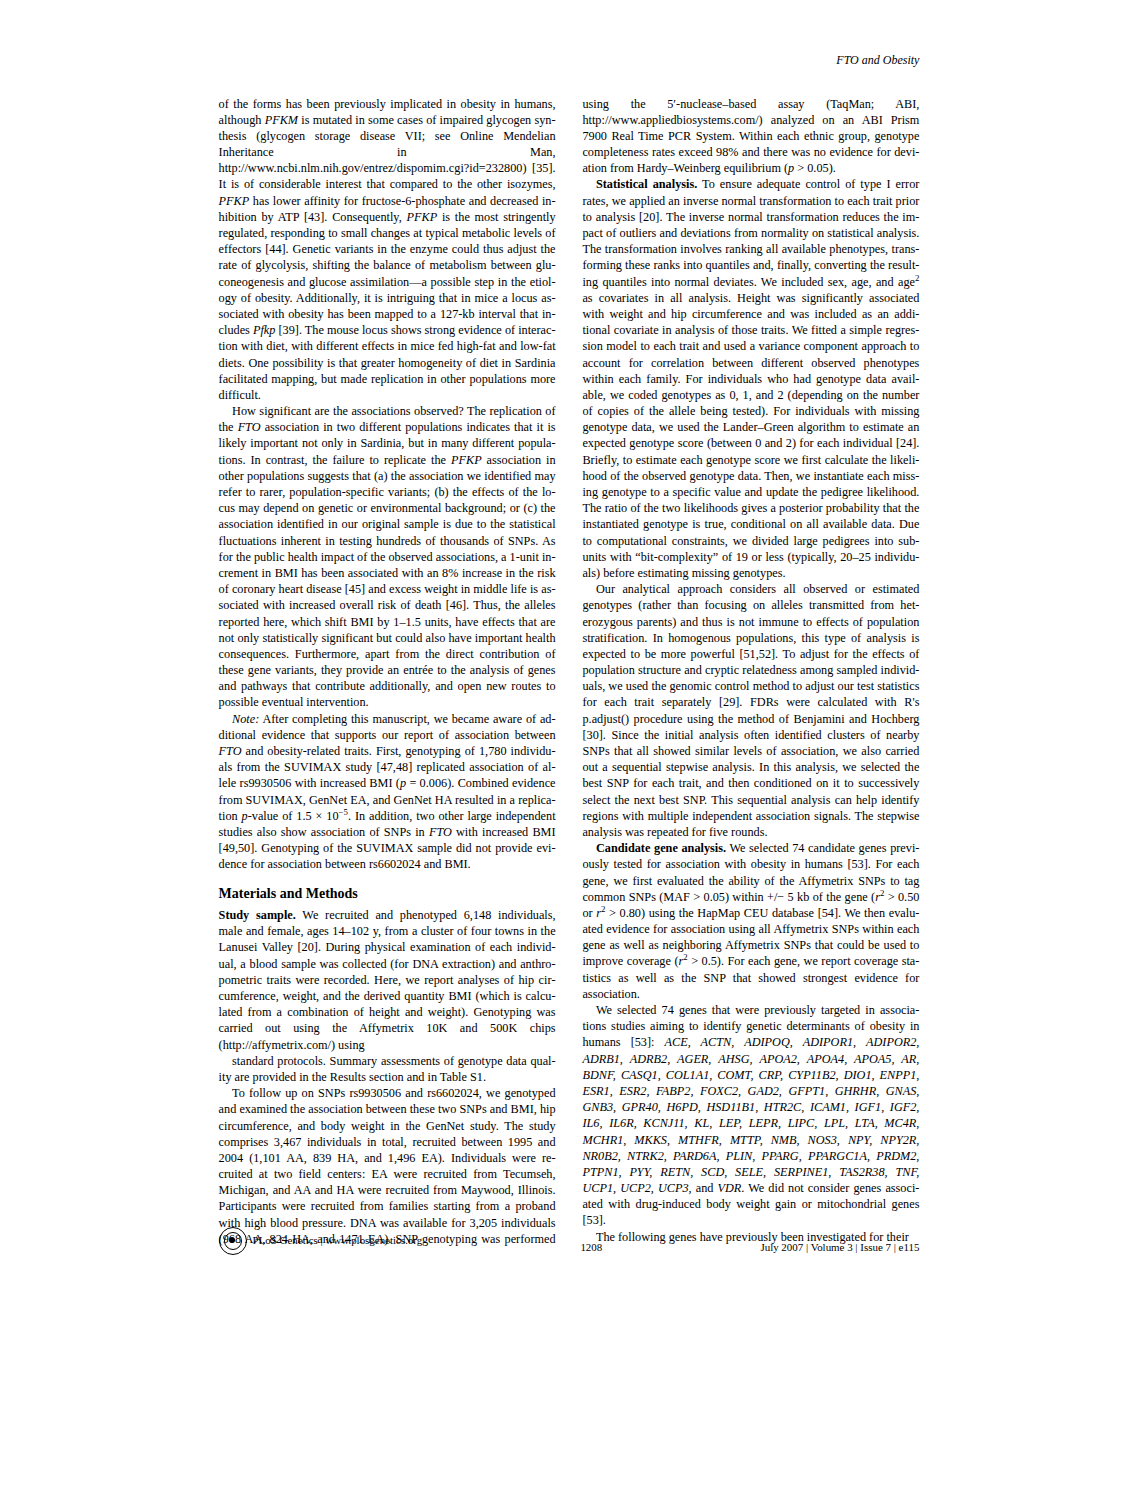FTO and Obesity
of the forms has been previously implicated in obesity in humans, although PFKM is mutated in some cases of impaired glycogen synthesis (glycogen storage disease VII; see Online Mendelian Inheritance in Man, http://www.ncbi.nlm.nih.gov/entrez/dispomim.cgi?id=232800) [35]. It is of considerable interest that compared to the other isozymes, PFKP has lower affinity for fructose-6-phosphate and decreased inhibition by ATP [43]. Consequently, PFKP is the most stringently regulated, responding to small changes at typical metabolic levels of effectors [44]. Genetic variants in the enzyme could thus adjust the rate of glycolysis, shifting the balance of metabolism between gluconeogenesis and glucose assimilation—a possible step in the etiology of obesity. Additionally, it is intriguing that in mice a locus associated with obesity has been mapped to a 127-kb interval that includes Pfkp [39]. The mouse locus shows strong evidence of interaction with diet, with different effects in mice fed high-fat and low-fat diets. One possibility is that greater homogeneity of diet in Sardinia facilitated mapping, but made replication in other populations more difficult.
How significant are the associations observed? The replication of the FTO association in two different populations indicates that it is likely important not only in Sardinia, but in many different populations. In contrast, the failure to replicate the PFKP association in other populations suggests that (a) the association we identified may refer to rarer, population-specific variants; (b) the effects of the locus may depend on genetic or environmental background; or (c) the association identified in our original sample is due to the statistical fluctuations inherent in testing hundreds of thousands of SNPs. As for the public health impact of the observed associations, a 1-unit increment in BMI has been associated with an 8% increase in the risk of coronary heart disease [45] and excess weight in middle life is associated with increased overall risk of death [46]. Thus, the alleles reported here, which shift BMI by 1–1.5 units, have effects that are not only statistically significant but could also have important health consequences. Furthermore, apart from the direct contribution of these gene variants, they provide an entrée to the analysis of genes and pathways that contribute additionally, and open new routes to possible eventual intervention.
Note: After completing this manuscript, we became aware of additional evidence that supports our report of association between FTO and obesity-related traits. First, genotyping of 1,780 individuals from the SUVIMAX study [47,48] replicated association of allele rs9930506 with increased BMI (p = 0.006). Combined evidence from SUVIMAX, GenNet EA, and GenNet HA resulted in a replication p-value of 1.5 × 10−5. In addition, two other large independent studies also show association of SNPs in FTO with increased BMI [49,50]. Genotyping of the SUVIMAX sample did not provide evidence for association between rs6602024 and BMI.
Materials and Methods
Study sample. We recruited and phenotyped 6,148 individuals, male and female, ages 14–102 y, from a cluster of four towns in the Lanusei Valley [20]. During physical examination of each individual, a blood sample was collected (for DNA extraction) and anthropometric traits were recorded. Here, we report analyses of hip circumference, weight, and the derived quantity BMI (which is calculated from a combination of height and weight). Genotyping was carried out using the Affymetrix 10K and 500K chips (http://affymetrix.com/) using
standard protocols. Summary assessments of genotype data quality are provided in the Results section and in Table S1.
To follow up on SNPs rs9930506 and rs6602024, we genotyped and examined the association between these two SNPs and BMI, hip circumference, and body weight in the GenNet study. The study comprises 3,467 individuals in total, recruited between 1995 and 2004 (1,101 AA, 839 HA, and 1,496 EA). Individuals were recruited at two field centers: EA were recruited from Tecumseh, Michigan, and AA and HA were recruited from Maywood, Illinois. Participants were recruited from families starting from a proband with high blood pressure. DNA was available for 3,205 individuals (968 AA, 824 HA, and 1471 EA). SNP genotyping was performed using the 5′-nuclease–based assay (TaqMan; ABI, http://www.appliedbiosystems.com/) analyzed on an ABI Prism 7900 Real Time PCR System. Within each ethnic group, genotype completeness rates exceed 98% and there was no evidence for deviation from Hardy–Weinberg equilibrium (p > 0.05).
Statistical analysis. To ensure adequate control of type I error rates, we applied an inverse normal transformation to each trait prior to analysis [20]. The inverse normal transformation reduces the impact of outliers and deviations from normality on statistical analysis. The transformation involves ranking all available phenotypes, transforming these ranks into quantiles and, finally, converting the resulting quantiles into normal deviates. We included sex, age, and age2 as covariates in all analysis. Height was significantly associated with weight and hip circumference and was included as an additional covariate in analysis of those traits. We fitted a simple regression model to each trait and used a variance component approach to account for correlation between different observed phenotypes within each family. For individuals who had genotype data available, we coded genotypes as 0, 1, and 2 (depending on the number of copies of the allele being tested). For individuals with missing genotype data, we used the Lander–Green algorithm to estimate an expected genotype score (between 0 and 2) for each individual [24]. Briefly, to estimate each genotype score we first calculate the likelihood of the observed genotype data. Then, we instantiate each missing genotype to a specific value and update the pedigree likelihood. The ratio of the two likelihoods gives a posterior probability that the instantiated genotype is true, conditional on all available data. Due to computational constraints, we divided large pedigrees into subunits with “bit-complexity” of 19 or less (typically, 20–25 individuals) before estimating missing genotypes.
Our analytical approach considers all observed or estimated genotypes (rather than focusing on alleles transmitted from heterozygous parents) and thus is not immune to effects of population stratification. In homogenous populations, this type of analysis is expected to be more powerful [51,52]. To adjust for the effects of population structure and cryptic relatedness among sampled individuals, we used the genomic control method to adjust our test statistics for each trait separately [29]. FDRs were calculated with R's p.adjust() procedure using the method of Benjamini and Hochberg [30]. Since the initial analysis often identified clusters of nearby SNPs that all showed similar levels of association, we also carried out a sequential stepwise analysis. In this analysis, we selected the best SNP for each trait, and then conditioned on it to successively select the next best SNP. This sequential analysis can help identify regions with multiple independent association signals. The stepwise analysis was repeated for five rounds.
Candidate gene analysis. We selected 74 candidate genes previously tested for association with obesity in humans [53]. For each gene, we first evaluated the ability of the Affymetrix SNPs to tag common SNPs (MAF > 0.05) within +/− 5 kb of the gene (r2 > 0.50 or r2 > 0.80) using the HapMap CEU database [54]. We then evaluated evidence for association using all Affymetrix SNPs within each gene as well as neighboring Affymetrix SNPs that could be used to improve coverage (r2 > 0.5). For each gene, we report coverage statistics as well as the SNP that showed strongest evidence for association.
We selected 74 genes that were previously targeted in associations studies aiming to identify genetic determinants of obesity in humans [53]: ACE, ACTN, ADIPOQ, ADIPOR1, ADIPOR2, ADRB1, ADRB2, AGER, AHSG, APOA2, APOA4, APOA5, AR, BDNF, CASQ1, COL1A1, COMT, CRP, CYP11B2, DIO1, ENPP1, ESR1, ESR2, FABP2, FOXC2, GAD2, GFPT1, GHRHR, GNAS, GNB3, GPR40, H6PD, HSD11B1, HTR2C, ICAM1, IGF1, IGF2, IL6, IL6R, KCNJ11, KL, LEP, LEPR, LIPC, LPL, LTA, MC4R, MCHR1, MKKS, MTHFR, MTTP, NMB, NOS3, NPY, NPY2R, NR0B2, NTRK2, PARD6A, PLIN, PPARG, PPARGC1A, PRDM2, PTPN1, PYY, RETN, SCD, SELE, SERPINE1, TAS2R38, TNF, UCP1, UCP2, UCP3, and VDR. We did not consider genes associated with drug-induced body weight gain or mitochondrial genes [53].
The following genes have previously been investigated for their
PLoS Genetics | www.plosgenetics.org
1208
July 2007 | Volume 3 | Issue 7 | e115